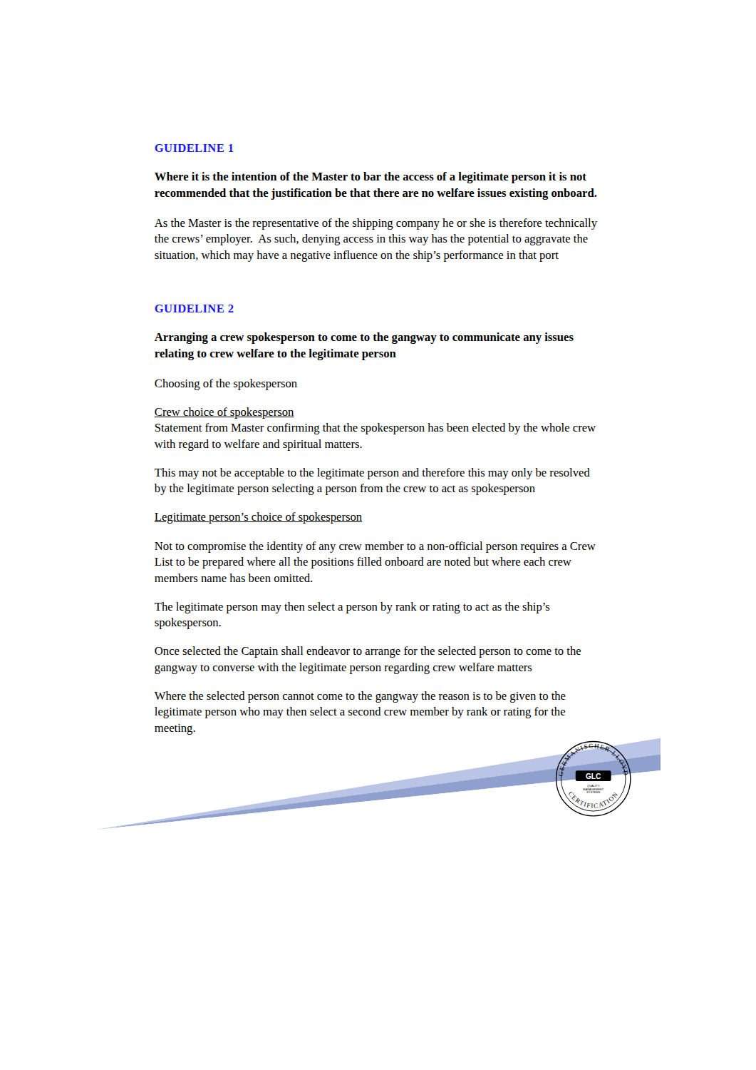GUIDELINE 1
Where it is the intention of the Master to bar the access of a legitimate person it is not recommended that the justification be that there are no welfare issues existing onboard.
As the Master is the representative of the shipping company he or she is therefore technically the crews’ employer. As such, denying access in this way has the potential to aggravate the situation, which may have a negative influence on the ship’s performance in that port
GUIDELINE 2
Arranging a crew spokesperson to come to the gangway to communicate any issues relating to crew welfare to the legitimate person
Choosing of the spokesperson
Crew choice of spokesperson
Statement from Master confirming that the spokesperson has been elected by the whole crew with regard to welfare and spiritual matters.
This may not be acceptable to the legitimate person and therefore this may only be resolved by the legitimate person selecting a person from the crew to act as spokesperson
Legitimate person’s choice of spokesperson
Not to compromise the identity of any crew member to a non-official person requires a Crew List to be prepared where all the positions filled onboard are noted but where each crew members name has been omitted.
The legitimate person may then select a person by rank or rating to act as the ship’s spokesperson.
Once selected the Captain shall endeavor to arrange for the selected person to come to the gangway to converse with the legitimate person regarding crew welfare matters
Where the selected person cannot come to the gangway the reason is to be given to the legitimate person who may then select a second crew member by rank or rating for the meeting.
4
GERMANISCHER LLOYD CERTIFICATION GLC QUALITY MANAGEMENT SYSTEMS